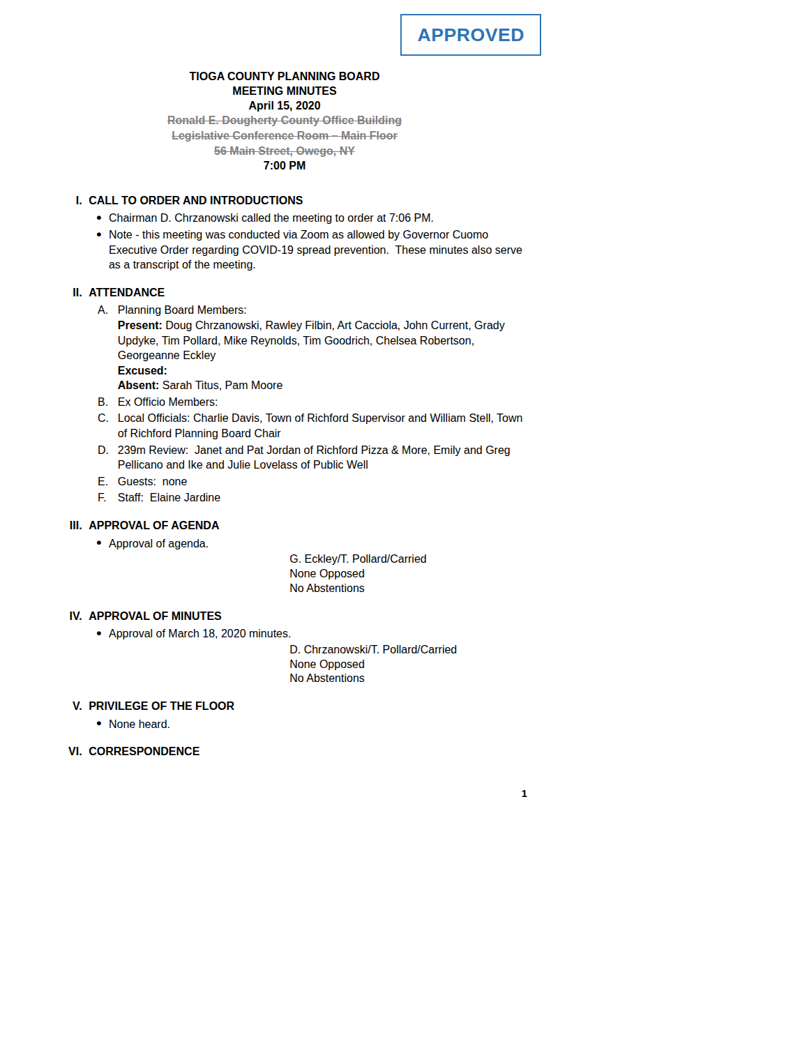APPROVED
TIOGA COUNTY PLANNING BOARD
MEETING MINUTES
April 15, 2020
Ronald E. Dougherty County Office Building
Legislative Conference Room – Main Floor
56 Main Street, Owego, NY
7:00 PM
I. Call to Order and Introductions
Chairman D. Chrzanowski called the meeting to order at 7:06 PM.
Note - this meeting was conducted via Zoom as allowed by Governor Cuomo Executive Order regarding COVID-19 spread prevention. These minutes also serve as a transcript of the meeting.
II. Attendance
Planning Board Members:
Present: Doug Chrzanowski, Rawley Filbin, Art Cacciola, John Current, Grady Updyke, Tim Pollard, Mike Reynolds, Tim Goodrich, Chelsea Robertson, Georgeanne Eckley
Excused:
Absent: Sarah Titus, Pam Moore
Ex Officio Members:
Local Officials: Charlie Davis, Town of Richford Supervisor and William Stell, Town of Richford Planning Board Chair
239m Review: Janet and Pat Jordan of Richford Pizza & More, Emily and Greg Pellicano and Ike and Julie Lovelass of Public Well
Guests: none
Staff: Elaine Jardine
III. Approval of Agenda
Approval of agenda.
G. Eckley/T. Pollard/Carried
None Opposed
No Abstentions
IV. Approval of Minutes
Approval of March 18, 2020 minutes.
D. Chrzanowski/T. Pollard/Carried
None Opposed
No Abstentions
V. Privilege of the Floor
None heard.
VI. Correspondence
1